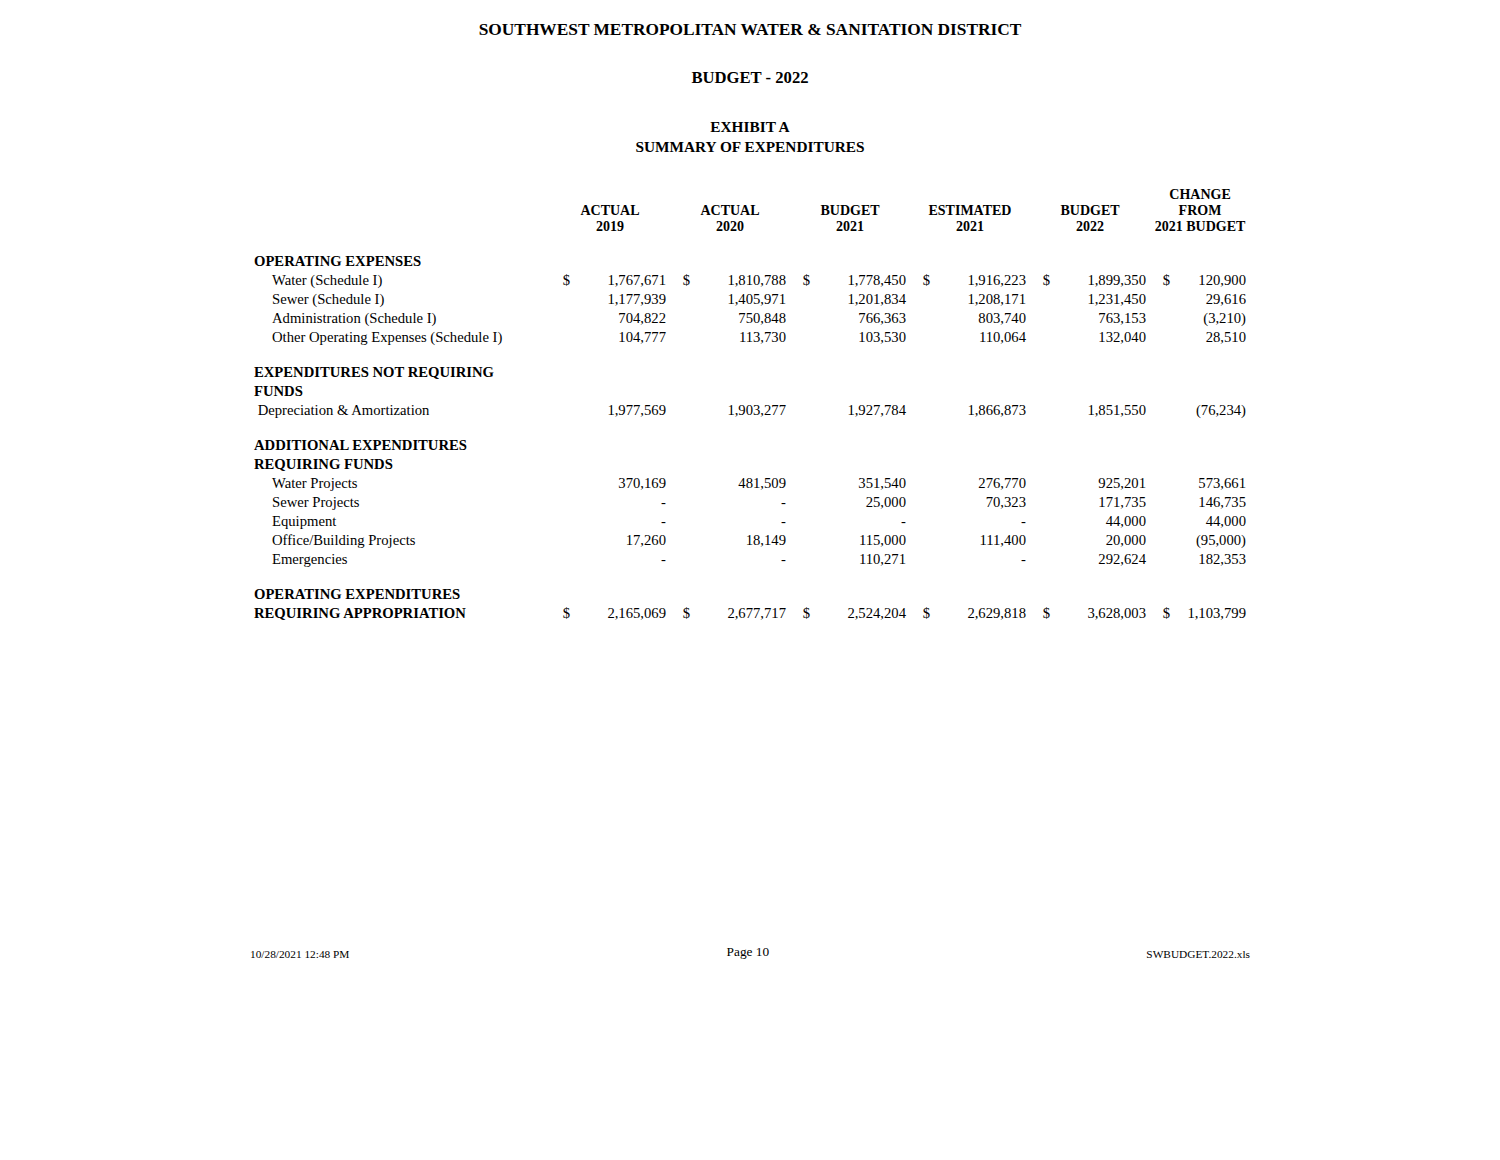SOUTHWEST METROPOLITAN WATER & SANITATION DISTRICT
BUDGET - 2022
EXHIBIT A
SUMMARY OF EXPENDITURES
| | ACTUAL 2019 | ACTUAL 2020 | BUDGET 2021 | ESTIMATED 2021 | BUDGET 2022 | CHANGE FROM 2021 BUDGET |
| --- | --- | --- | --- | --- | --- | --- |
| OPERATING EXPENSES | |
| Water (Schedule I) | $ | 1,767,671 | $ | 1,810,788 | $ | 1,778,450 | $ | 1,916,223 | $ | 1,899,350 | $ | 120,900 |
| Sewer (Schedule I) | | 1,177,939 | | 1,405,971 | | 1,201,834 | | 1,208,171 | | 1,231,450 | | 29,616 |
| Administration (Schedule I) | | 704,822 | | 750,848 | | 766,363 | | 803,740 | | 763,153 | | (3,210) |
| Other Operating Expenses (Schedule I) | | 104,777 | | 113,730 | | 103,530 | | 110,064 | | 132,040 | | 28,510 |
| EXPENDITURES NOT REQUIRING | |
| FUNDS | |
| Depreciation & Amortization | | 1,977,569 | | 1,903,277 | | 1,927,784 | | 1,866,873 | | 1,851,550 | | (76,234) |
| ADDITIONAL EXPENDITURES | |
| REQUIRING FUNDS | |
| Water Projects | | 370,169 | | 481,509 | | 351,540 | | 276,770 | | 925,201 | | 573,661 |
| Sewer Projects | | - | | - | | 25,000 | | 70,323 | | 171,735 | | 146,735 |
| Equipment | | - | | - | | - | | - | | 44,000 | | 44,000 |
| Office/Building Projects | | 17,260 | | 18,149 | | 115,000 | | 111,400 | | 20,000 | | (95,000) |
| Emergencies | | - | | - | | 110,271 | | - | | 292,624 | | 182,353 |
| OPERATING EXPENDITURES | |
| REQUIRING APPROPRIATION | $ | 2,165,069 | $ | 2,677,717 | $ | 2,524,204 | $ | 2,629,818 | $ | 3,628,003 | $ | 1,103,799 |
10/28/2021 12:48 PM
Page 10
SWBUDGET.2022.xls